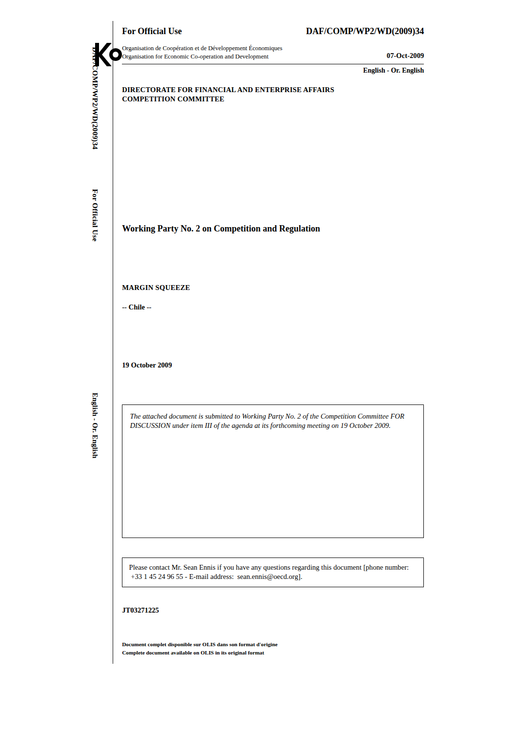DAF/COMP/WP2/WD(2009)34
For Official Use
English - Or. English
For Official Use
DAF/COMP/WP2/WD(2009)34
Organisation de Coopération et de Développement Économiques
Organisation for Economic Co-operation and Development
07-Oct-2009
English - Or. English
DIRECTORATE FOR FINANCIAL AND ENTERPRISE AFFAIRS
COMPETITION COMMITTEE
Working Party No. 2 on Competition and Regulation
MARGIN SQUEEZE
-- Chile --
19 October 2009
The attached document is submitted to Working Party No. 2 of the Competition Committee FOR DISCUSSION under item III of the agenda at its forthcoming meeting on 19 October 2009.
Please contact Mr. Sean Ennis if you have any questions regarding this document [phone number: +33 1 45 24 96 55 - E-mail address: sean.ennis@oecd.org].
JT03271225
Document complet disponible sur OLIS dans son format d'origine
Complete document available on OLIS in its original format